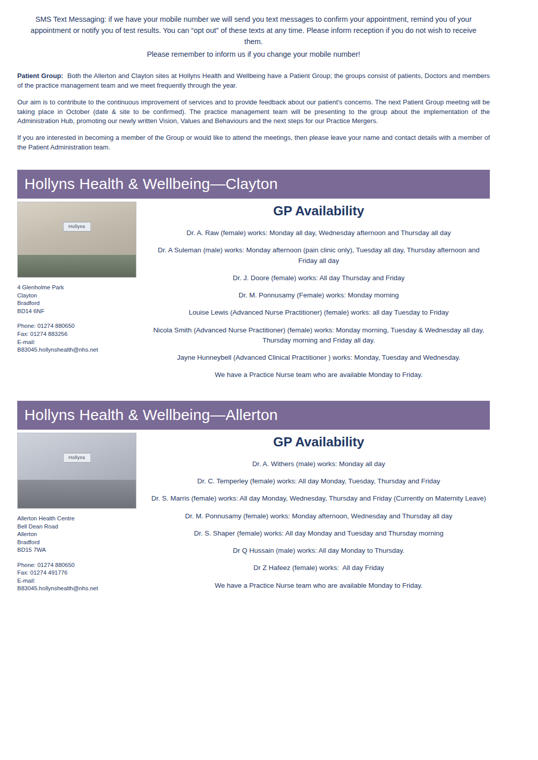SMS Text Messaging: if we have your mobile number we will send you text messages to confirm your appointment, remind you of your appointment or notify you of test results. You can “opt out” of these texts at any time. Please inform reception if you do not wish to receive them. Please remember to inform us if you change your mobile number!
Patient Group: Both the Allerton and Clayton sites at Hollyns Health and Wellbeing have a Patient Group; the groups consist of patients, Doctors and members of the practice management team and we meet frequently through the year.
Our aim is to contribute to the continuous improvement of services and to provide feedback about our patient's concerns. The next Patient Group meeting will be taking place in October (date & site to be confirmed). The practice management team will be presenting to the group about the implementation of the Administration Hub, promoting our newly written Vision, Values and Behaviours and the next steps for our Practice Mergers.
If you are interested in becoming a member of the Group or would like to attend the meetings, then please leave your name and contact details with a member of the Patient Administration team.
Hollyns Health & Wellbeing—Clayton
4 Glenholme Park
Clayton
Bradford
BD14 6NF
Phone: 01274 880650
Fax: 01274 883256
E-mail: B83045.hollynshealth@nhs.net
GP Availability
Dr. A. Raw (female) works: Monday all day, Wednesday afternoon and Thursday all day
Dr. A Suleman (male) works: Monday afternoon (pain clinic only), Tuesday all day, Thursday afternoon and Friday all day
Dr. J. Doore (female) works: All day Thursday and Friday
Dr. M. Ponnusamy (Female) works: Monday morning
Louise Lewis (Advanced Nurse Practitioner) (female) works: all day Tuesday to Friday
Nicola Smith (Advanced Nurse Practitioner) (female) works: Monday morning, Tuesday & Wednesday all day, Thursday morning and Friday all day.
Jayne Hunneybell (Advanced Clinical Practitioner ) works: Monday, Tuesday and Wednesday.
We have a Practice Nurse team who are available Monday to Friday.
Hollyns Health & Wellbeing—Allerton
Allerton Health Centre
Bell Dean Road
Allerton
Bradford
BD15 7WA
Phone: 01274 880650
Fax: 01274 491776
E-mail: B83045.hollynshealth@nhs.net
GP Availability
Dr. A. Withers (male) works: Monday all day
Dr. C. Temperley (female) works: All day Monday, Tuesday, Thursday and Friday
Dr. S. Marris (female) works: All day Monday, Wednesday, Thursday and Friday (Currently on Maternity Leave)
Dr. M. Ponnusamy (female) works: Monday afternoon, Wednesday and Thursday all day
Dr. S. Shaper (female) works: All day Monday and Tuesday and Thursday morning
Dr Q Hussain (male) works: All day Monday to Thursday.
Dr Z Hafeez (female) works: All day Friday
We have a Practice Nurse team who are available Monday to Friday.